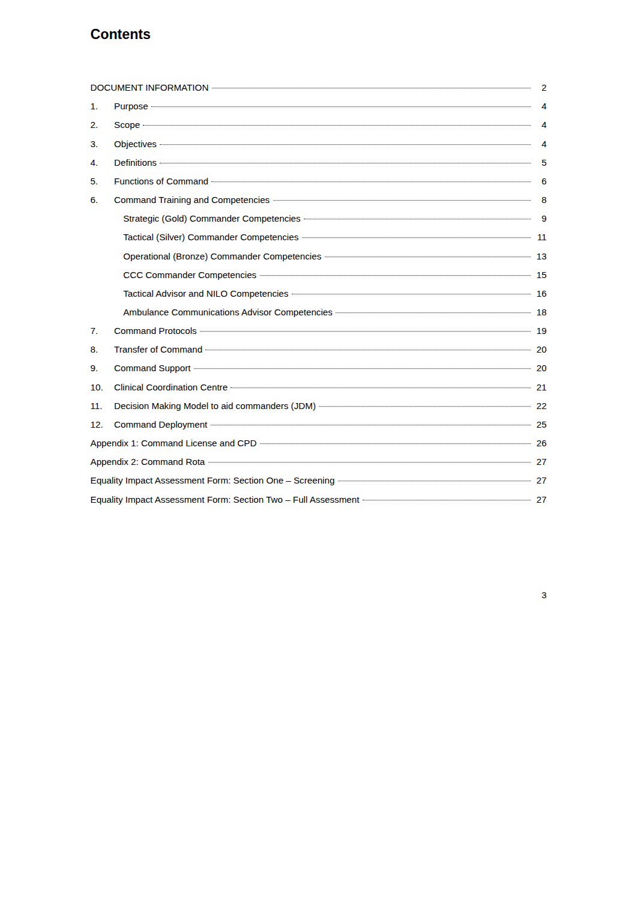Contents
DOCUMENT INFORMATION 2
1. Purpose 4
2. Scope 4
3. Objectives 4
4. Definitions 5
5. Functions of Command 6
6. Command Training and Competencies 8
Strategic (Gold) Commander Competencies 9
Tactical (Silver) Commander Competencies 11
Operational (Bronze) Commander Competencies 13
CCC Commander Competencies 15
Tactical Advisor and NILO Competencies 16
Ambulance Communications Advisor Competencies 18
7. Command Protocols 19
8. Transfer of Command 20
9. Command Support 20
10. Clinical Coordination Centre 21
11. Decision Making Model to aid commanders (JDM) 22
12. Command Deployment 25
Appendix 1: Command License and CPD 26
Appendix 2: Command Rota 27
Equality Impact Assessment Form: Section One – Screening 27
Equality Impact Assessment Form: Section Two – Full Assessment 27
3